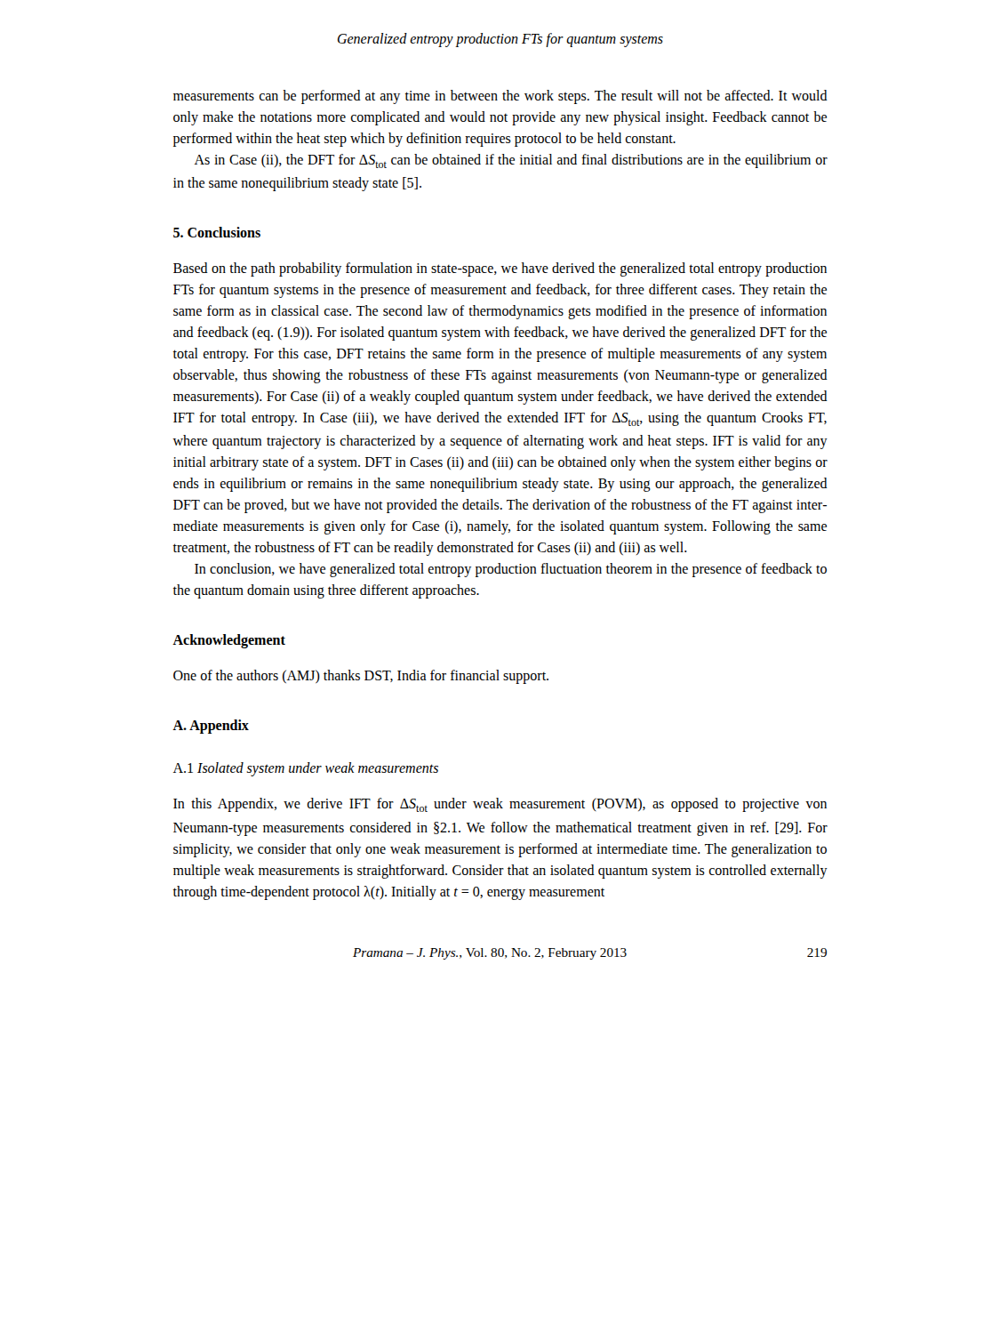Generalized entropy production FTs for quantum systems
measurements can be performed at any time in between the work steps. The result will not be affected. It would only make the notations more complicated and would not provide any new physical insight. Feedback cannot be performed within the heat step which by definition requires protocol to be held constant.
As in Case (ii), the DFT for ΔStot can be obtained if the initial and final distributions are in the equilibrium or in the same nonequilibrium steady state [5].
5. Conclusions
Based on the path probability formulation in state-space, we have derived the generalized total entropy production FTs for quantum systems in the presence of measurement and feedback, for three different cases. They retain the same form as in classical case. The second law of thermodynamics gets modified in the presence of information and feedback (eq. (1.9)). For isolated quantum system with feedback, we have derived the generalized DFT for the total entropy. For this case, DFT retains the same form in the presence of multiple measurements of any system observable, thus showing the robustness of these FTs against measurements (von Neumann-type or generalized measurements). For Case (ii) of a weakly coupled quantum system under feedback, we have derived the extended IFT for total entropy. In Case (iii), we have derived the extended IFT for ΔStot, using the quantum Crooks FT, where quantum trajectory is characterized by a sequence of alternating work and heat steps. IFT is valid for any initial arbitrary state of a system. DFT in Cases (ii) and (iii) can be obtained only when the system either begins or ends in equilibrium or remains in the same nonequilibrium steady state. By using our approach, the generalized DFT can be proved, but we have not provided the details. The derivation of the robustness of the FT against intermediate measurements is given only for Case (i), namely, for the isolated quantum system. Following the same treatment, the robustness of FT can be readily demonstrated for Cases (ii) and (iii) as well.
In conclusion, we have generalized total entropy production fluctuation theorem in the presence of feedback to the quantum domain using three different approaches.
Acknowledgement
One of the authors (AMJ) thanks DST, India for financial support.
A. Appendix
A.1 Isolated system under weak measurements
In this Appendix, we derive IFT for ΔStot under weak measurement (POVM), as opposed to projective von Neumann-type measurements considered in §2.1. We follow the mathematical treatment given in ref. [29]. For simplicity, we consider that only one weak measurement is performed at intermediate time. The generalization to multiple weak measurements is straightforward. Consider that an isolated quantum system is controlled externally through time-dependent protocol λ(t). Initially at t = 0, energy measurement
219 Pramana – J. Phys., Vol. 80, No. 2, February 2013